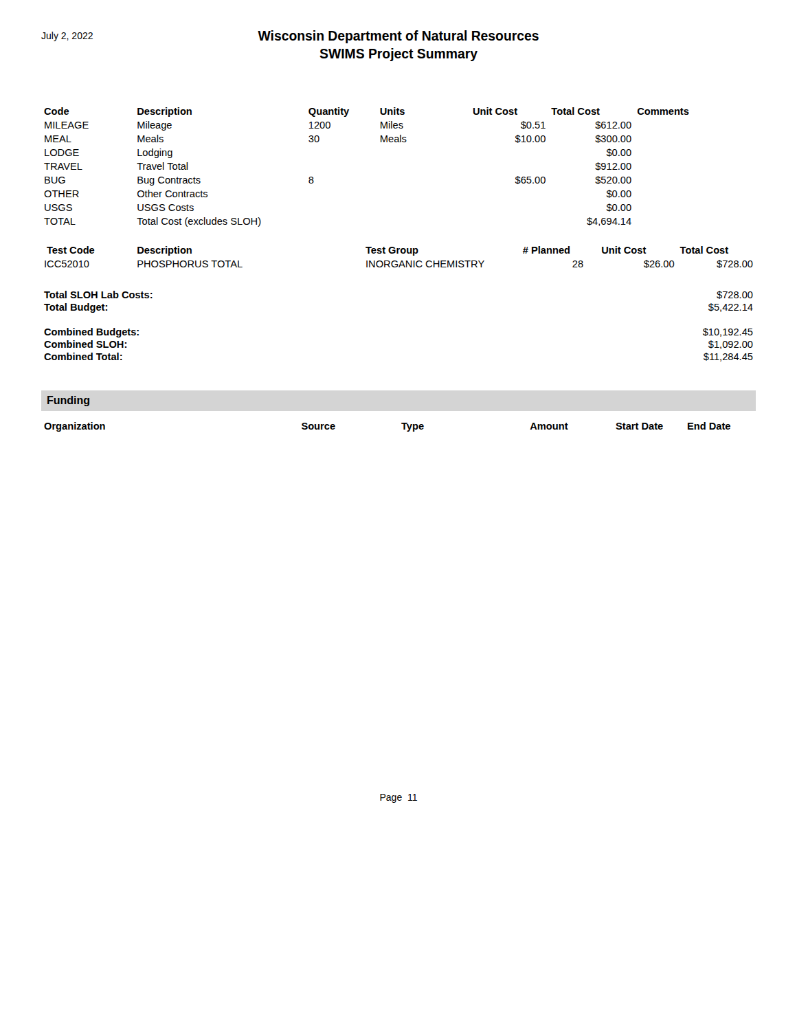July 2, 2022
Wisconsin Department of Natural Resources
SWIMS Project Summary
| Code | Description | Quantity | Units | Unit Cost | Total Cost | Comments |
| --- | --- | --- | --- | --- | --- | --- |
| MILEAGE | Mileage | 1200 | Miles | $0.51 | $612.00 | |
| MEAL | Meals | 30 | Meals | $10.00 | $300.00 | |
| LODGE | Lodging | | | | $0.00 | |
| TRAVEL | Travel Total | | | | $912.00 | |
| BUG | Bug Contracts | 8 | | $65.00 | $520.00 | |
| OTHER | Other Contracts | | | | $0.00 | |
| USGS | USGS Costs | | | | $0.00 | |
| TOTAL | Total Cost (excludes SLOH) | | | | $4,694.14 | |
| Test Code | Description | Test Group | # Planned | Unit Cost | Total Cost |
| --- | --- | --- | --- | --- | --- |
| ICC52010 | PHOSPHORUS TOTAL | INORGANIC CHEMISTRY | 28 | $26.00 | $728.00 |
| Total SLOH Lab Costs: | $728.00 |
| Total Budget: | $5,422.14 |
| Combined Budgets: | $10,192.45 |
| Combined SLOH: | $1,092.00 |
| Combined Total: | $11,284.45 |
Funding
| Organization | Source | Type | Amount | Start Date | End Date |
| --- | --- | --- | --- | --- | --- |
Page 11